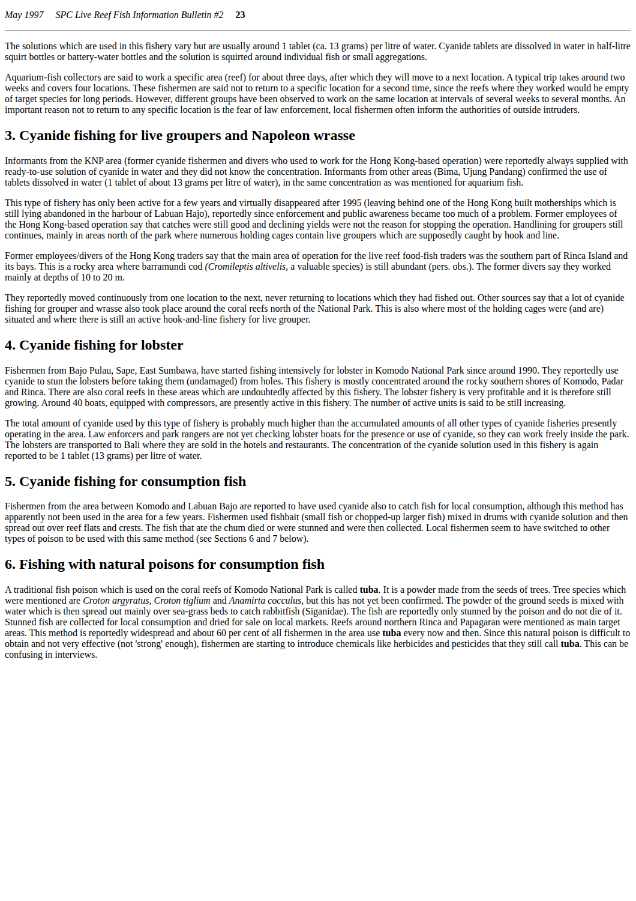May 1997 SPC Live Reef Fish Information Bulletin #2 23
The solutions which are used in this fishery vary but are usually around 1 tablet (ca. 13 grams) per litre of water. Cyanide tablets are dissolved in water in half-litre squirt bottles or battery-water bottles and the solution is squirted around individual fish or small aggregations.
Aquarium-fish collectors are said to work a specific area (reef) for about three days, after which they will move to a next location. A typical trip takes around two weeks and covers four locations. These fishermen are said not to return to a specific location for a second time, since the reefs where they worked would be empty of target species for long periods. However, different groups have been observed to work on the same location at intervals of several weeks to several months. An important reason not to return to any specific location is the fear of law enforcement, local fishermen often inform the authorities of outside intruders.
3. Cyanide fishing for live groupers and Napoleon wrasse
Informants from the KNP area (former cyanide fishermen and divers who used to work for the Hong Kong-based operation) were reportedly always supplied with ready-to-use solution of cyanide in water and they did not know the concentration. Informants from other areas (Bima, Ujung Pandang) confirmed the use of tablets dissolved in water (1 tablet of about 13 grams per litre of water), in the same concentration as was mentioned for aquarium fish.
This type of fishery has only been active for a few years and virtually disappeared after 1995 (leaving behind one of the Hong Kong built motherships which is still lying abandoned in the harbour of Labuan Hajo), reportedly since enforcement and public awareness became too much of a problem. Former employees of the Hong Kong-based operation say that catches were still good and declining yields were not the reason for stopping the operation. Handlining for groupers still continues, mainly in areas north of the park where numerous holding cages contain live groupers which are supposedly caught by hook and line.
Former employees/divers of the Hong Kong traders say that the main area of operation for the live reef food-fish traders was the southern part of Rinca Island and its bays. This is a rocky area where barramundi cod (Cromileptis altivelis, a valuable species) is still abundant (pers. obs.). The former divers say they worked mainly at depths of 10 to 20 m.
They reportedly moved continuously from one location to the next, never returning to locations which they had fished out. Other sources say that a lot of cyanide fishing for grouper and wrasse also took place around the coral reefs north of the National Park. This is also where most of the holding cages were (and are) situated and where there is still an active hook-and-line fishery for live grouper.
4. Cyanide fishing for lobster
Fishermen from Bajo Pulau, Sape, East Sumbawa, have started fishing intensively for lobster in Komodo National Park since around 1990. They reportedly use cyanide to stun the lobsters before taking them (undamaged) from holes. This fishery is mostly concentrated around the rocky southern shores of Komodo, Padar and Rinca. There are also coral reefs in these areas which are undoubtedly affected by this fishery. The lobster fishery is very profitable and it is therefore still growing. Around 40 boats, equipped with compressors, are presently active in this fishery. The number of active units is said to be still increasing.
The total amount of cyanide used by this type of fishery is probably much higher than the accumulated amounts of all other types of cyanide fisheries presently operating in the area. Law enforcers and park rangers are not yet checking lobster boats for the presence or use of cyanide, so they can work freely inside the park. The lobsters are transported to Bali where they are sold in the hotels and restaurants. The concentration of the cyanide solution used in this fishery is again reported to be 1 tablet (13 grams) per litre of water.
5. Cyanide fishing for consumption fish
Fishermen from the area between Komodo and Labuan Bajo are reported to have used cyanide also to catch fish for local consumption, although this method has apparently not been used in the area for a few years. Fishermen used fishbait (small fish or chopped-up larger fish) mixed in drums with cyanide solution and then spread out over reef flats and crests. The fish that ate the chum died or were stunned and were then collected. Local fishermen seem to have switched to other types of poison to be used with this same method (see Sections 6 and 7 below).
6. Fishing with natural poisons for consumption fish
A traditional fish poison which is used on the coral reefs of Komodo National Park is called tuba. It is a powder made from the seeds of trees. Tree species which were mentioned are Croton argyratus, Croton tiglium and Anamirta cocculus, but this has not yet been confirmed. The powder of the ground seeds is mixed with water which is then spread out mainly over sea-grass beds to catch rabbitfish (Siganidae). The fish are reportedly only stunned by the poison and do not die of it. Stunned fish are collected for local consumption and dried for sale on local markets. Reefs around northern Rinca and Papagaran were mentioned as main target areas. This method is reportedly widespread and about 60 per cent of all fishermen in the area use tuba every now and then. Since this natural poison is difficult to obtain and not very effective (not 'strong' enough), fishermen are starting to introduce chemicals like herbicides and pesticides that they still call tuba. This can be confusing in interviews.